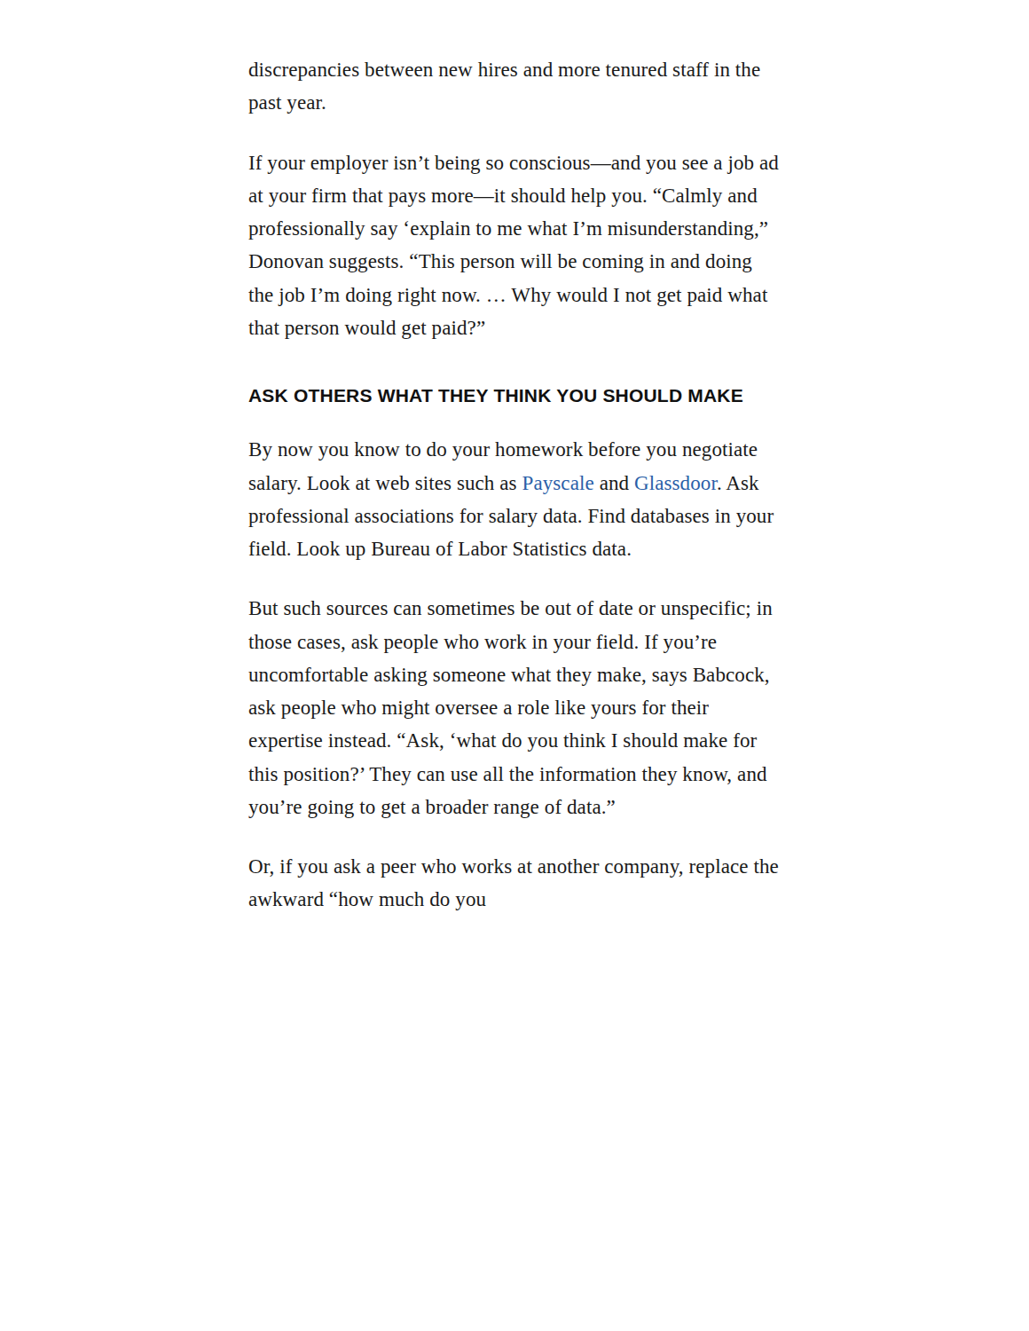discrepancies between new hires and more tenured staff in the past year.
If your employer isn’t being so conscious—and you see a job ad at your firm that pays more—it should help you. “Calmly and professionally say ‘explain to me what I’m misunderstanding,” Donovan suggests. “This person will be coming in and doing the job I’m doing right now. … Why would I not get paid what that person would get paid?”
Ask others what they think you should make
By now you know to do your homework before you negotiate salary. Look at web sites such as Payscale and Glassdoor. Ask professional associations for salary data. Find databases in your field. Look up Bureau of Labor Statistics data.
But such sources can sometimes be out of date or unspecific; in those cases, ask people who work in your field. If you’re uncomfortable asking someone what they make, says Babcock, ask people who might oversee a role like yours for their expertise instead. “Ask, ‘what do you think I should make for this position?’ They can use all the information they know, and you’re going to get a broader range of data.”
Or, if you ask a peer who works at another company, replace the awkward “how much do you